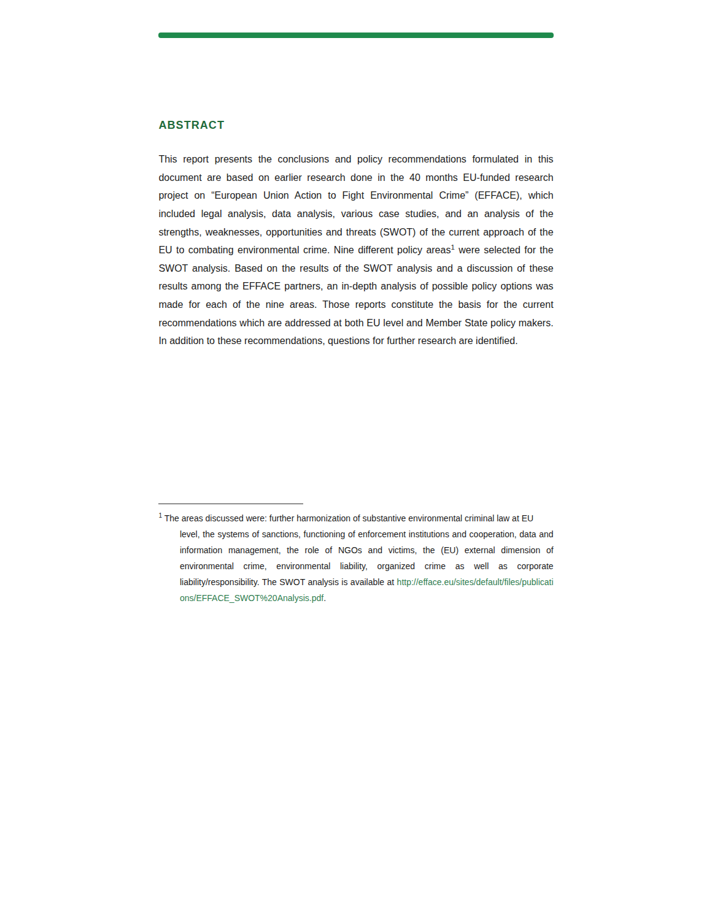Abstract
This report presents the conclusions and policy recommendations formulated in this document are based on earlier research done in the 40 months EU-funded research project on “European Union Action to Fight Environmental Crime” (EFFACE), which included legal analysis, data analysis, various case studies, and an analysis of the strengths, weaknesses, opportunities and threats (SWOT) of the current approach of the EU to combating environmental crime. Nine different policy areas1 were selected for the SWOT analysis. Based on the results of the SWOT analysis and a discussion of these results among the EFFACE partners, an in-depth analysis of possible policy options was made for each of the nine areas. Those reports constitute the basis for the current recommendations which are addressed at both EU level and Member State policy makers. In addition to these recommendations, questions for further research are identified.
1 The areas discussed were: further harmonization of substantive environmental criminal law at EU level, the systems of sanctions, functioning of enforcement institutions and cooperation, data and information management, the role of NGOs and victims, the (EU) external dimension of environmental crime, environmental liability, organized crime as well as corporate liability/responsibility. The SWOT analysis is available at http://efface.eu/sites/default/files/publications/EFFACE_SWOT%20Analysis.pdf.